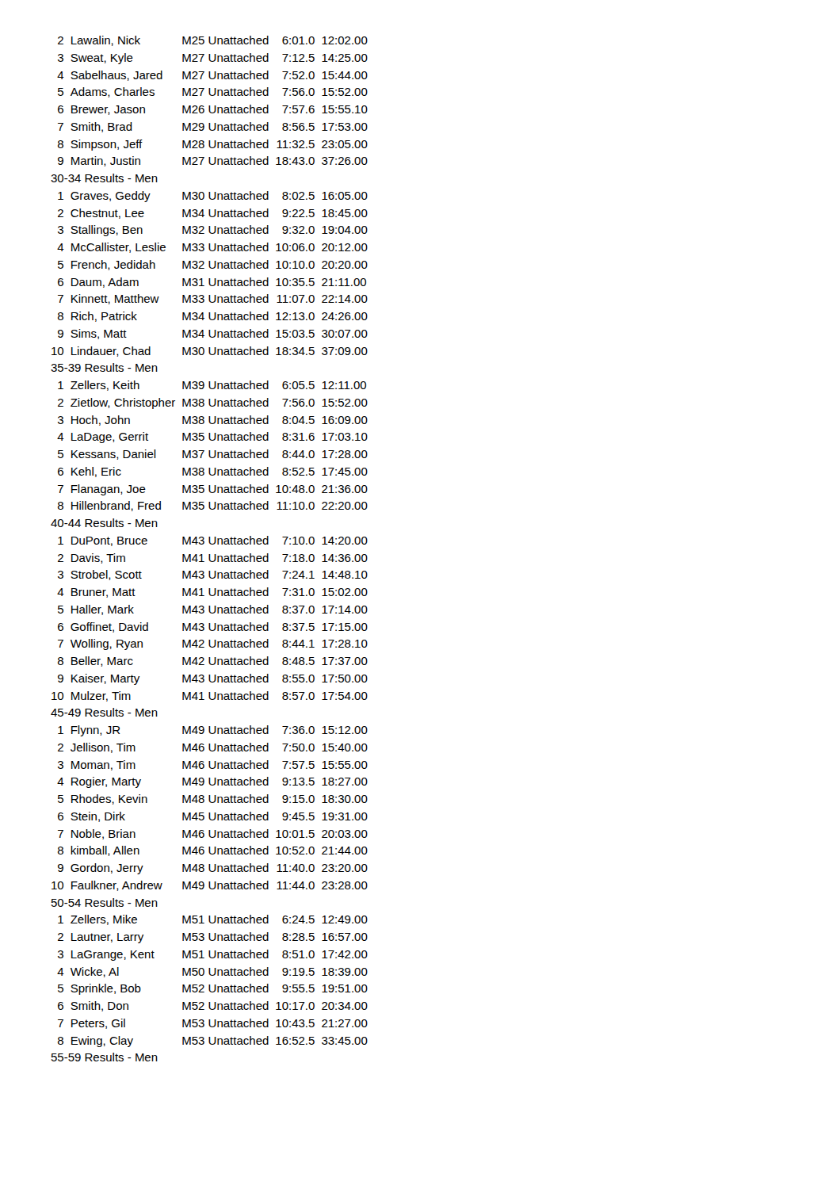| 2 | Lawalin, Nick | M25 Unattached | 6:01.0 | 12:02.00 |
| 3 | Sweat, Kyle | M27 Unattached | 7:12.5 | 14:25.00 |
| 4 | Sabelhaus, Jared | M27 Unattached | 7:52.0 | 15:44.00 |
| 5 | Adams, Charles | M27 Unattached | 7:56.0 | 15:52.00 |
| 6 | Brewer, Jason | M26 Unattached | 7:57.6 | 15:55.10 |
| 7 | Smith, Brad | M29 Unattached | 8:56.5 | 17:53.00 |
| 8 | Simpson, Jeff | M28 Unattached | 11:32.5 | 23:05.00 |
| 9 | Martin, Justin | M27 Unattached | 18:43.0 | 37:26.00 |
| 30-34 Results - Men |
| 1 | Graves, Geddy | M30 Unattached | 8:02.5 | 16:05.00 |
| 2 | Chestnut, Lee | M34 Unattached | 9:22.5 | 18:45.00 |
| 3 | Stallings, Ben | M32 Unattached | 9:32.0 | 19:04.00 |
| 4 | McCallister, Leslie | M33 Unattached | 10:06.0 | 20:12.00 |
| 5 | French, Jedidah | M32 Unattached | 10:10.0 | 20:20.00 |
| 6 | Daum, Adam | M31 Unattached | 10:35.5 | 21:11.00 |
| 7 | Kinnett, Matthew | M33 Unattached | 11:07.0 | 22:14.00 |
| 8 | Rich, Patrick | M34 Unattached | 12:13.0 | 24:26.00 |
| 9 | Sims, Matt | M34 Unattached | 15:03.5 | 30:07.00 |
| 10 | Lindauer, Chad | M30 Unattached | 18:34.5 | 37:09.00 |
| 35-39 Results - Men |
| 1 | Zellers, Keith | M39 Unattached | 6:05.5 | 12:11.00 |
| 2 | Zietlow, Christopher | M38 Unattached | 7:56.0 | 15:52.00 |
| 3 | Hoch, John | M38 Unattached | 8:04.5 | 16:09.00 |
| 4 | LaDage, Gerrit | M35 Unattached | 8:31.6 | 17:03.10 |
| 5 | Kessans, Daniel | M37 Unattached | 8:44.0 | 17:28.00 |
| 6 | Kehl, Eric | M38 Unattached | 8:52.5 | 17:45.00 |
| 7 | Flanagan, Joe | M35 Unattached | 10:48.0 | 21:36.00 |
| 8 | Hillenbrand, Fred | M35 Unattached | 11:10.0 | 22:20.00 |
| 40-44 Results - Men |
| 1 | DuPont, Bruce | M43 Unattached | 7:10.0 | 14:20.00 |
| 2 | Davis, Tim | M41 Unattached | 7:18.0 | 14:36.00 |
| 3 | Strobel, Scott | M43 Unattached | 7:24.1 | 14:48.10 |
| 4 | Bruner, Matt | M41 Unattached | 7:31.0 | 15:02.00 |
| 5 | Haller, Mark | M43 Unattached | 8:37.0 | 17:14.00 |
| 6 | Goffinet, David | M43 Unattached | 8:37.5 | 17:15.00 |
| 7 | Wolling, Ryan | M42 Unattached | 8:44.1 | 17:28.10 |
| 8 | Beller, Marc | M42 Unattached | 8:48.5 | 17:37.00 |
| 9 | Kaiser, Marty | M43 Unattached | 8:55.0 | 17:50.00 |
| 10 | Mulzer, Tim | M41 Unattached | 8:57.0 | 17:54.00 |
| 45-49 Results - Men |
| 1 | Flynn, JR | M49 Unattached | 7:36.0 | 15:12.00 |
| 2 | Jellison, Tim | M46 Unattached | 7:50.0 | 15:40.00 |
| 3 | Moman, Tim | M46 Unattached | 7:57.5 | 15:55.00 |
| 4 | Rogier, Marty | M49 Unattached | 9:13.5 | 18:27.00 |
| 5 | Rhodes, Kevin | M48 Unattached | 9:15.0 | 18:30.00 |
| 6 | Stein, Dirk | M45 Unattached | 9:45.5 | 19:31.00 |
| 7 | Noble, Brian | M46 Unattached | 10:01.5 | 20:03.00 |
| 8 | kimball, Allen | M46 Unattached | 10:52.0 | 21:44.00 |
| 9 | Gordon, Jerry | M48 Unattached | 11:40.0 | 23:20.00 |
| 10 | Faulkner, Andrew | M49 Unattached | 11:44.0 | 23:28.00 |
| 50-54 Results - Men |
| 1 | Zellers, Mike | M51 Unattached | 6:24.5 | 12:49.00 |
| 2 | Lautner, Larry | M53 Unattached | 8:28.5 | 16:57.00 |
| 3 | LaGrange, Kent | M51 Unattached | 8:51.0 | 17:42.00 |
| 4 | Wicke, Al | M50 Unattached | 9:19.5 | 18:39.00 |
| 5 | Sprinkle, Bob | M52 Unattached | 9:55.5 | 19:51.00 |
| 6 | Smith, Don | M52 Unattached | 10:17.0 | 20:34.00 |
| 7 | Peters, Gil | M53 Unattached | 10:43.5 | 21:27.00 |
| 8 | Ewing, Clay | M53 Unattached | 16:52.5 | 33:45.00 |
| 55-59 Results - Men |